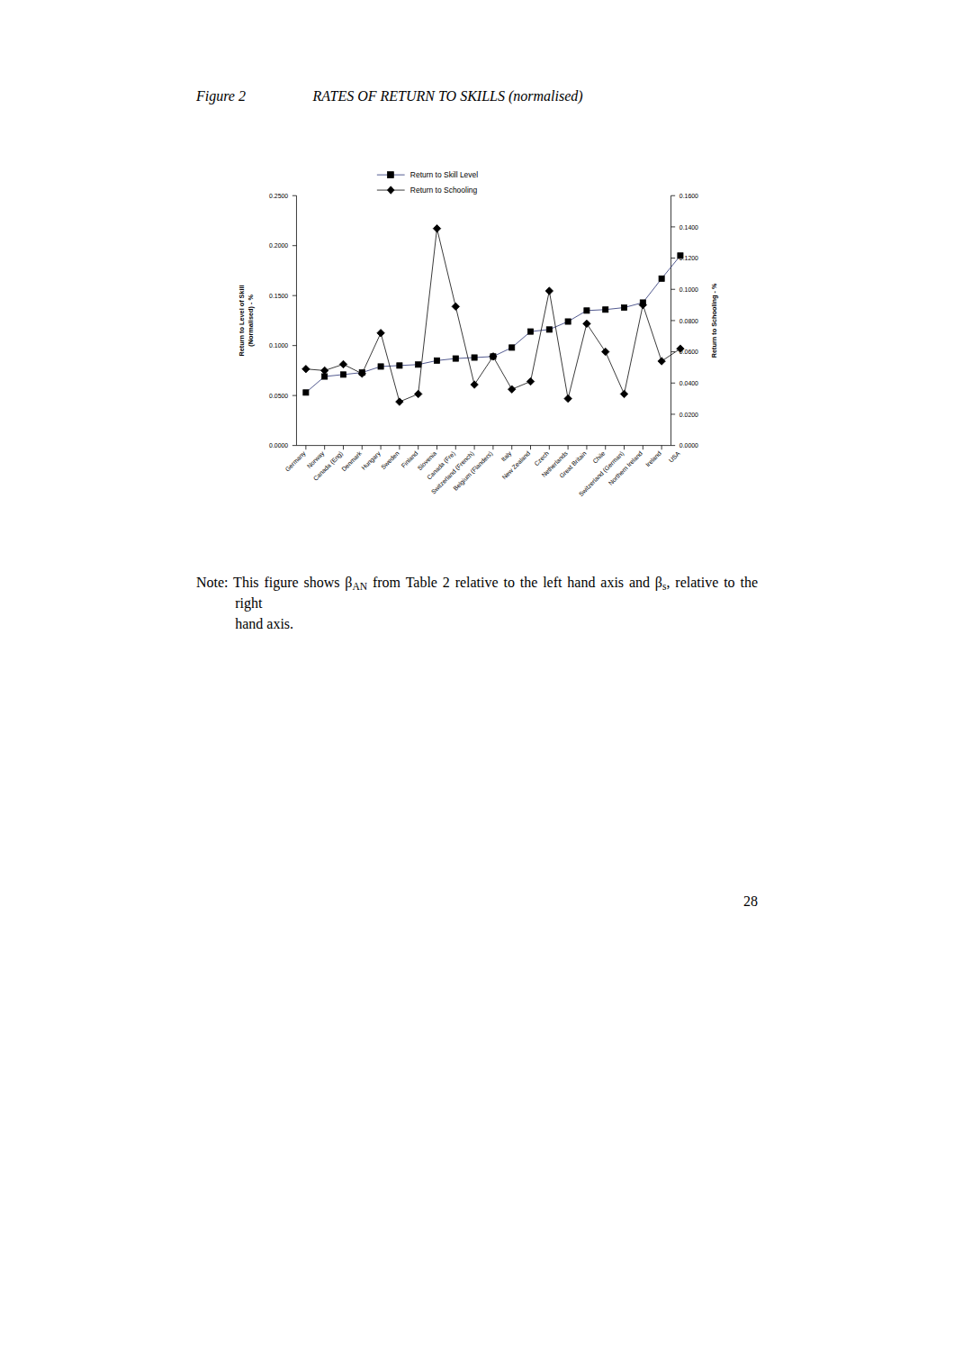Figure 2 RATES OF RETURN TO SKILLS (normalised)
Return to Skill Level Return to Schooling 0.2500 0.2000 0.1500 0.1000 0.0500 0.0000 Return to Level of Skill (Normalised) - % 0.1600 0.1400 0.1200 0.1000 0.0800 0.0600 0.0400 0.0200 0.0000 Return to Schooling - % Germany Norway Canada (Eng) Denmark Hungary Sweden Finland Slovenia Canada (Fre) Switzerland (French) Belgium (Flanders) Italy New Zealand Czech Netherlands Great Britain Chile Switzerland (German) Northern Ireland Ireland USA
Note: This figure shows βAN from Table 2 relative to the left hand axis and βs, relative to the right hand axis.
28